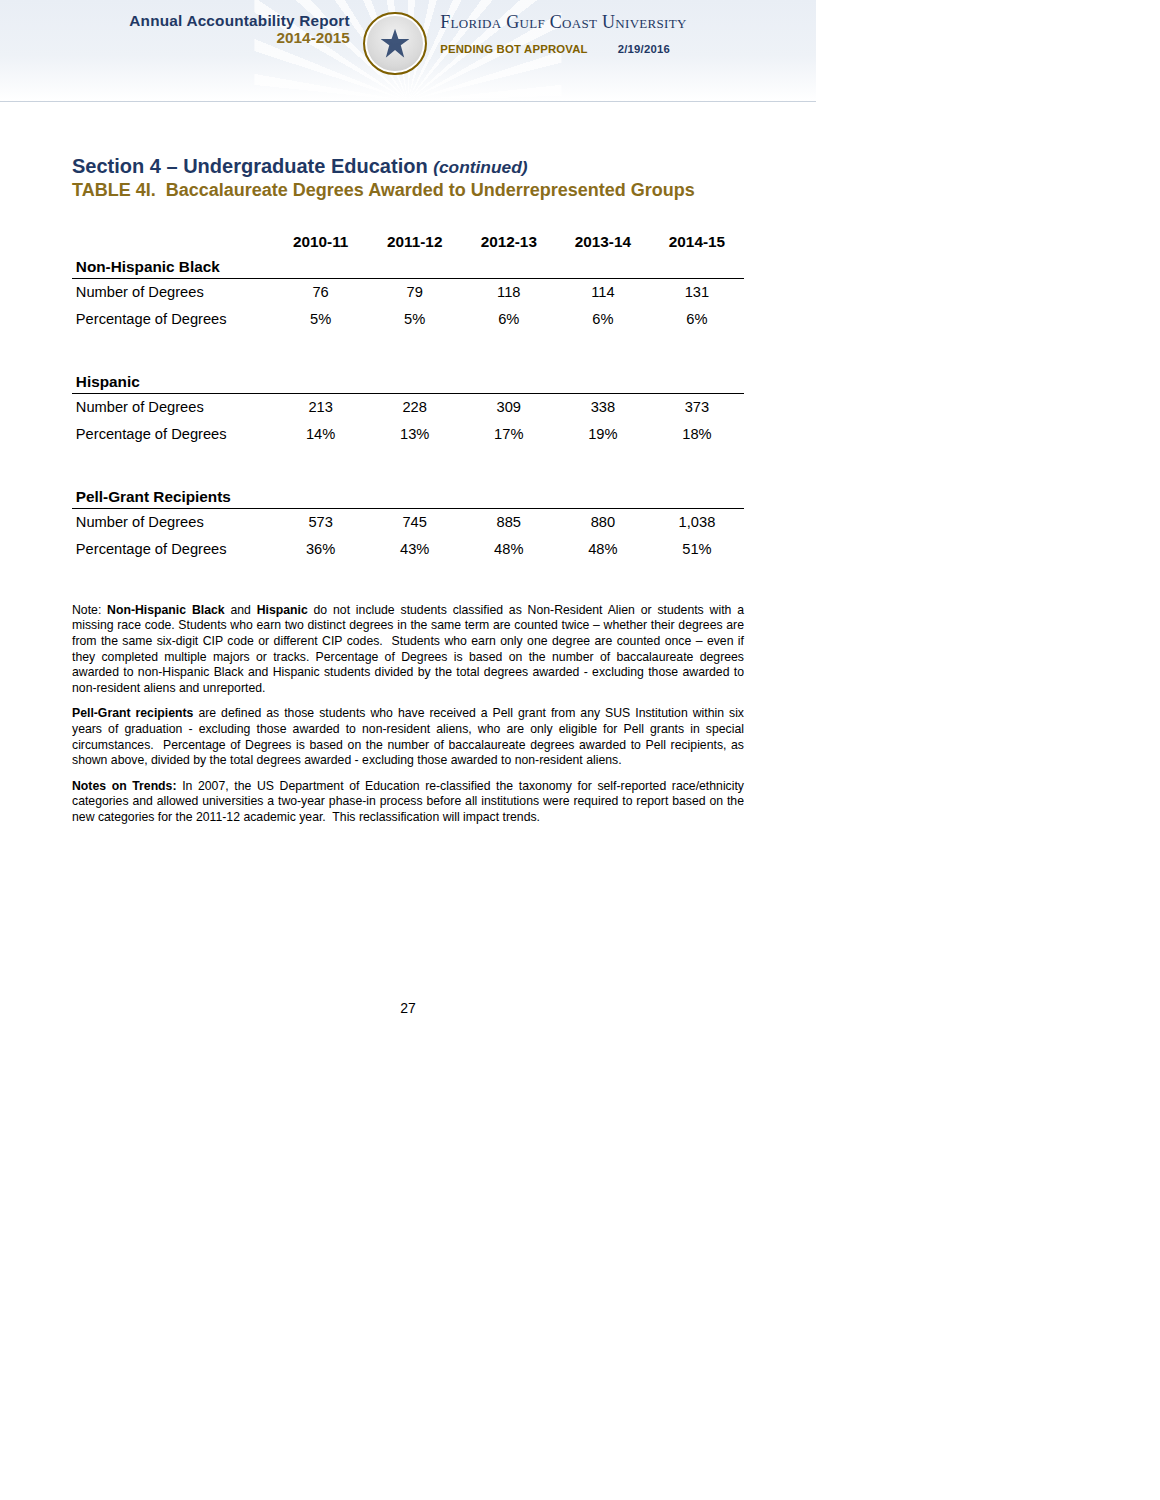Annual Accountability Report
2014-2015
Florida Gulf Coast University
PENDING BOT APPROVAL 2/19/2016
Section 4 – Undergraduate Education (continued)
TABLE 4I. Baccalaureate Degrees Awarded to Underrepresented Groups
| | 2010-11 | 2011-12 | 2012-13 | 2013-14 | 2014-15 |
| --- | --- | --- | --- | --- | --- |
| Non-Hispanic Black |
| Number of Degrees | 76 | 79 | 118 | 114 | 131 |
| Percentage of Degrees | 5% | 5% | 6% | 6% | 6% |
| Hispanic |
| Number of Degrees | 213 | 228 | 309 | 338 | 373 |
| Percentage of Degrees | 14% | 13% | 17% | 19% | 18% |
| Pell-Grant Recipients |
| Number of Degrees | 573 | 745 | 885 | 880 | 1,038 |
| Percentage of Degrees | 36% | 43% | 48% | 48% | 51% |
Note: Non-Hispanic Black and Hispanic do not include students classified as Non-Resident Alien or students with a missing race code. Students who earn two distinct degrees in the same term are counted twice – whether their degrees are from the same six-digit CIP code or different CIP codes. Students who earn only one degree are counted once – even if they completed multiple majors or tracks. Percentage of Degrees is based on the number of baccalaureate degrees awarded to non-Hispanic Black and Hispanic students divided by the total degrees awarded - excluding those awarded to non-resident aliens and unreported.
Pell-Grant recipients are defined as those students who have received a Pell grant from any SUS Institution within six years of graduation - excluding those awarded to non-resident aliens, who are only eligible for Pell grants in special circumstances. Percentage of Degrees is based on the number of baccalaureate degrees awarded to Pell recipients, as shown above, divided by the total degrees awarded - excluding those awarded to non-resident aliens.
Notes on Trends: In 2007, the US Department of Education re-classified the taxonomy for self-reported race/ethnicity categories and allowed universities a two-year phase-in process before all institutions were required to report based on the new categories for the 2011-12 academic year. This reclassification will impact trends.
27